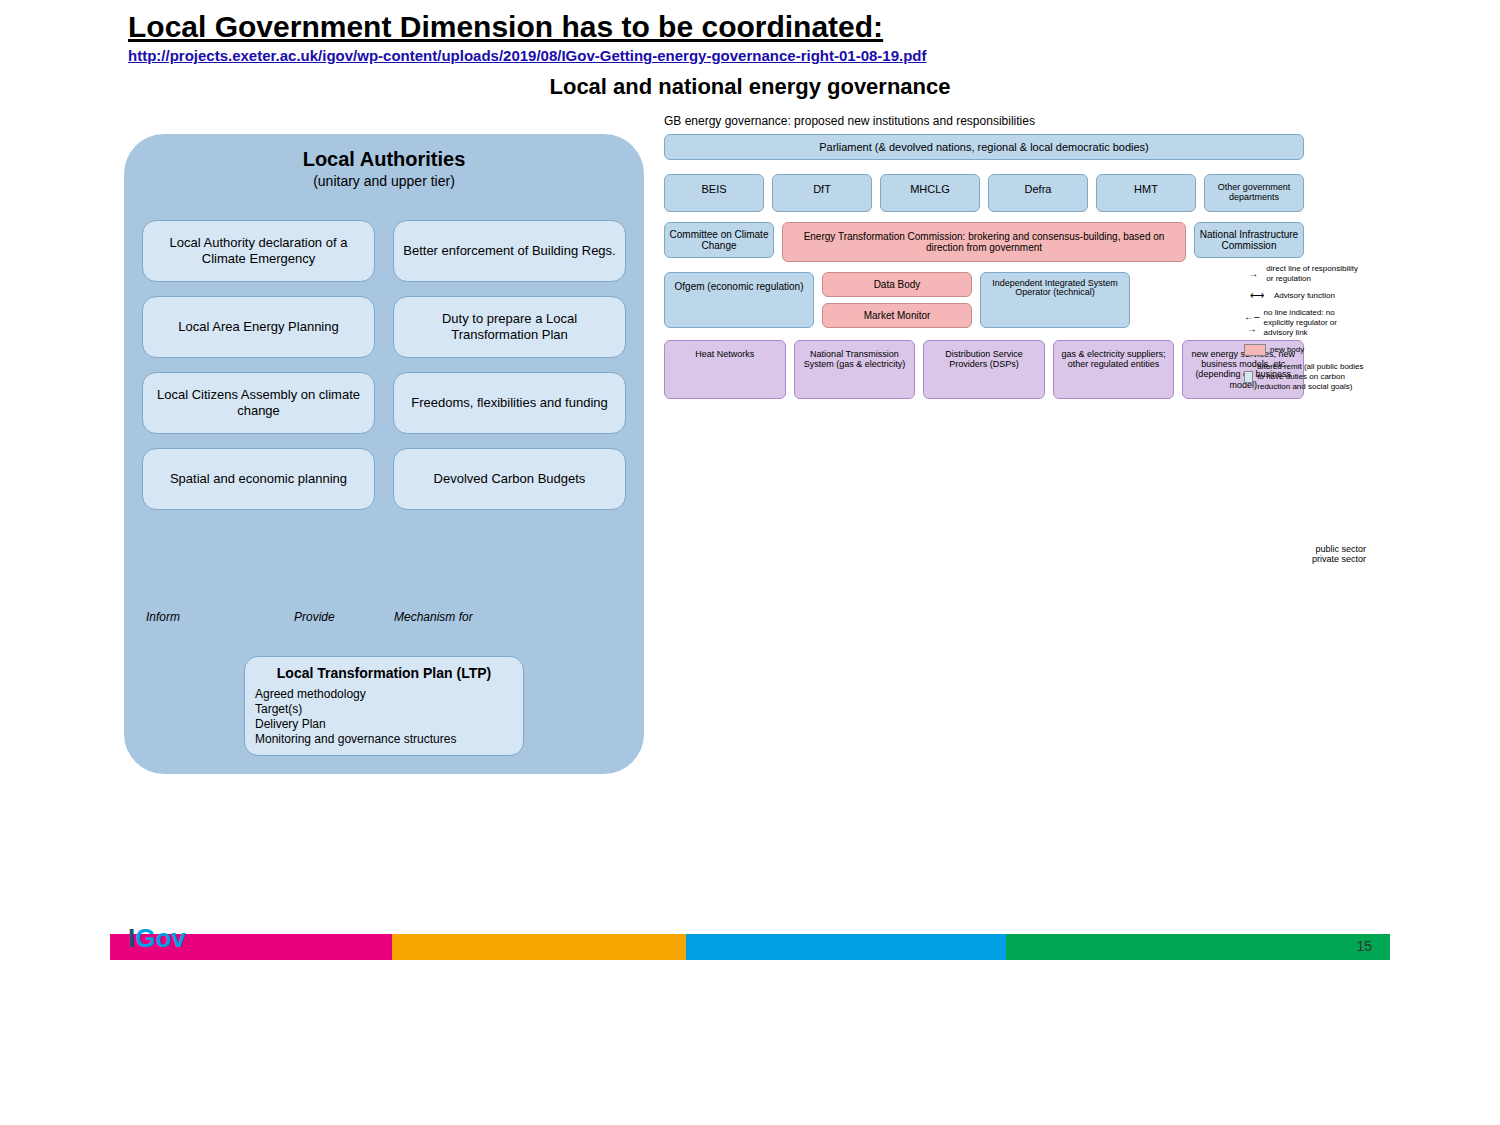Local Government Dimension has to be coordinated:
http://projects.exeter.ac.uk/igov/wp-content/uploads/2019/08/IGov-Getting-energy-governance-right-01-08-19.pdf
Local and national energy governance
Local Authorities
(unitary and upper tier)
Local Authority declaration of a Climate Emergency
Better enforcement of Building Regs.
Local Area Energy Planning
Duty to prepare a Local Transformation Plan
Local Citizens Assembly on climate change
Freedoms, flexibilities and funding
Spatial and economic planning
Devolved Carbon Budgets
Inform
Provide
Mechanism for
Local Transformation Plan (LTP)
Agreed methodology
Target(s)
Delivery Plan
Monitoring and governance structures
GB energy governance: proposed new institutions and responsibilities
Parliament (& devolved nations, regional & local democratic bodies)
BEIS
DfT
MHCLG
Defra
HMT
Other government departments
Committee on Climate Change
Energy Transformation Commission: brokering and consensus-building, based on direction from government
National Infrastructure Commission
Ofgem (economic regulation)
Data Body
Market Monitor
Independent Integrated System Operator (technical)
Heat Networks
National Transmission System (gas & electricity)
Distribution Service Providers (DSPs)
gas & electricity suppliers; other regulated entities
new energy services, new business models, etc (depending on business model)
public sector
private sector
→
direct line of responsibility or regulation
⟷
Advisory function
←–→
no line indicated: no explicitly regulator or advisory link
new body
altered remit (all public bodies to have duties on carbon reduction and social goals)
IGov
15